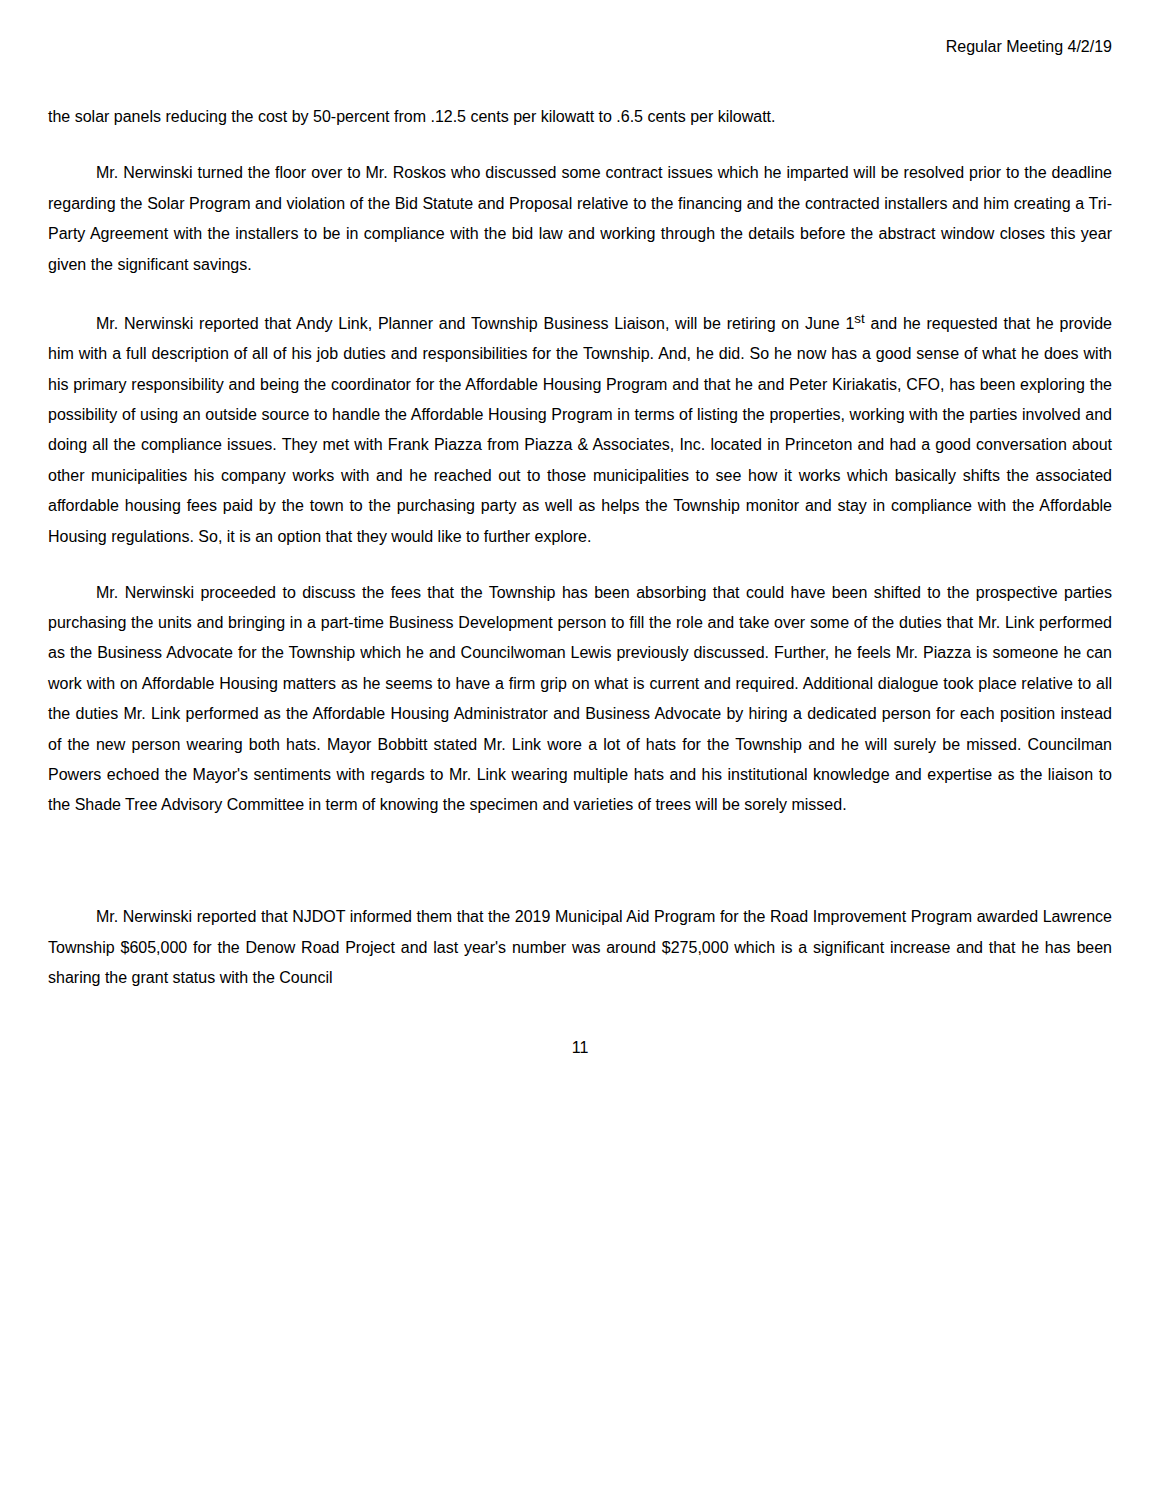Regular Meeting 4/2/19
the solar panels reducing the cost by 50-percent from .12.5 cents per kilowatt to .6.5 cents per kilowatt.
Mr. Nerwinski turned the floor over to Mr. Roskos who discussed some contract issues which he imparted will be resolved prior to the deadline regarding the Solar Program and violation of the Bid Statute and Proposal relative to the financing and the contracted installers and him creating a Tri-Party Agreement with the installers to be in compliance with the bid law and working through the details before the abstract window closes this year given the significant savings.
Mr. Nerwinski reported that Andy Link, Planner and Township Business Liaison, will be retiring on June 1st and he requested that he provide him with a full description of all of his job duties and responsibilities for the Township. And, he did. So he now has a good sense of what he does with his primary responsibility and being the coordinator for the Affordable Housing Program and that he and Peter Kiriakatis, CFO, has been exploring the possibility of using an outside source to handle the Affordable Housing Program in terms of listing the properties, working with the parties involved and doing all the compliance issues. They met with Frank Piazza from Piazza & Associates, Inc. located in Princeton and had a good conversation about other municipalities his company works with and he reached out to those municipalities to see how it works which basically shifts the associated affordable housing fees paid by the town to the purchasing party as well as helps the Township monitor and stay in compliance with the Affordable Housing regulations. So, it is an option that they would like to further explore.
Mr. Nerwinski proceeded to discuss the fees that the Township has been absorbing that could have been shifted to the prospective parties purchasing the units and bringing in a part-time Business Development person to fill the role and take over some of the duties that Mr. Link performed as the Business Advocate for the Township which he and Councilwoman Lewis previously discussed. Further, he feels Mr. Piazza is someone he can work with on Affordable Housing matters as he seems to have a firm grip on what is current and required. Additional dialogue took place relative to all the duties Mr. Link performed as the Affordable Housing Administrator and Business Advocate by hiring a dedicated person for each position instead of the new person wearing both hats. Mayor Bobbitt stated Mr. Link wore a lot of hats for the Township and he will surely be missed. Councilman Powers echoed the Mayor's sentiments with regards to Mr. Link wearing multiple hats and his institutional knowledge and expertise as the liaison to the Shade Tree Advisory Committee in term of knowing the specimen and varieties of trees will be sorely missed.
Mr. Nerwinski reported that NJDOT informed them that the 2019 Municipal Aid Program for the Road Improvement Program awarded Lawrence Township $605,000 for the Denow Road Project and last year's number was around $275,000 which is a significant increase and that he has been sharing the grant status with the Council
11